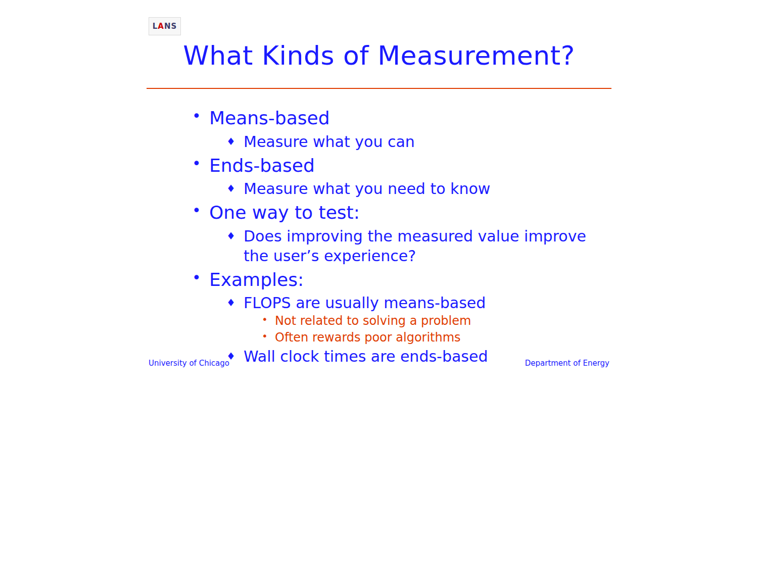LANS
What Kinds of Measurement?
Means-based
Measure what you can
Ends-based
Measure what you need to know
One way to test:
Does improving the measured value improve the user’s experience?
Examples:
FLOPS are usually means-based
Not related to solving a problem
Often rewards poor algorithms
Wall clock times are ends-based
University of Chicago Department of Energy